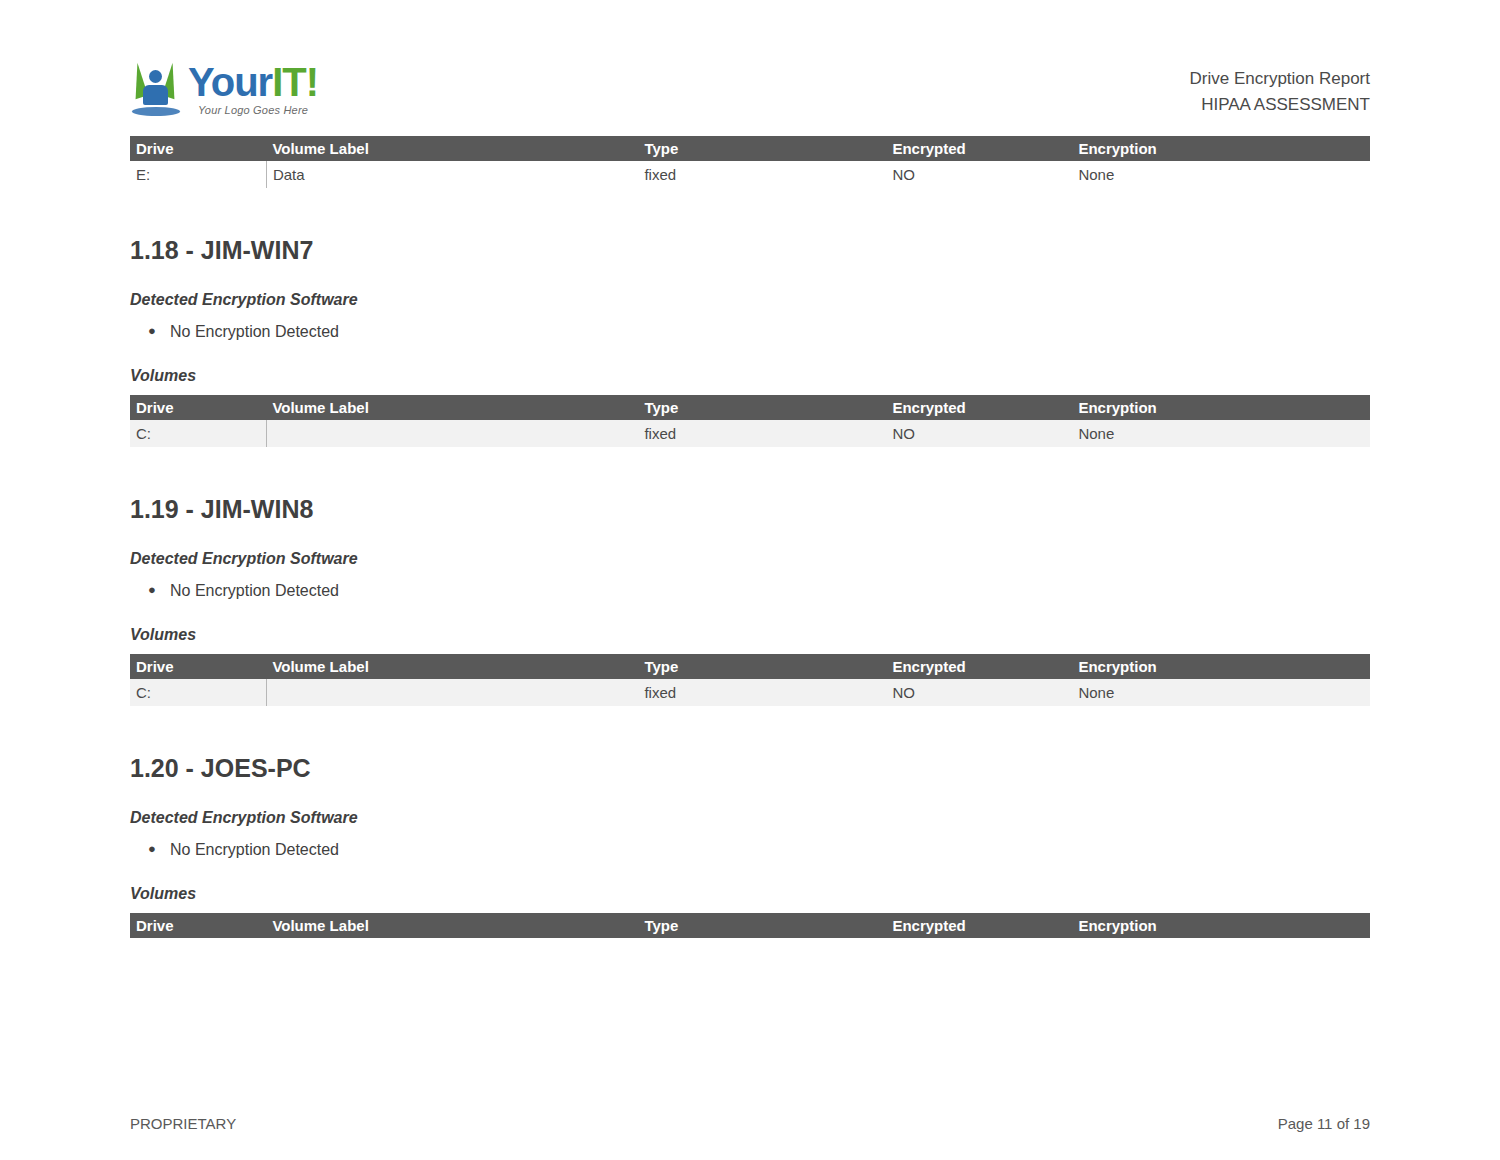YourIT!
Your Logo Goes Here
Drive Encryption Report
HIPAA ASSESSMENT
| Drive | Volume Label | Type | Encrypted | Encryption |
| --- | --- | --- | --- | --- |
| E: | Data | fixed | NO | None |
1.18 - JIM-WIN7
Detected Encryption Software
No Encryption Detected
Volumes
| Drive | Volume Label | Type | Encrypted | Encryption |
| --- | --- | --- | --- | --- |
| C: | | fixed | NO | None |
1.19 - JIM-WIN8
Detected Encryption Software
No Encryption Detected
Volumes
| Drive | Volume Label | Type | Encrypted | Encryption |
| --- | --- | --- | --- | --- |
| C: | | fixed | NO | None |
1.20 - JOES-PC
Detected Encryption Software
No Encryption Detected
Volumes
| Drive | Volume Label | Type | Encrypted | Encryption |
| --- | --- | --- | --- | --- |
PROPRIETARY
Page 11 of 19